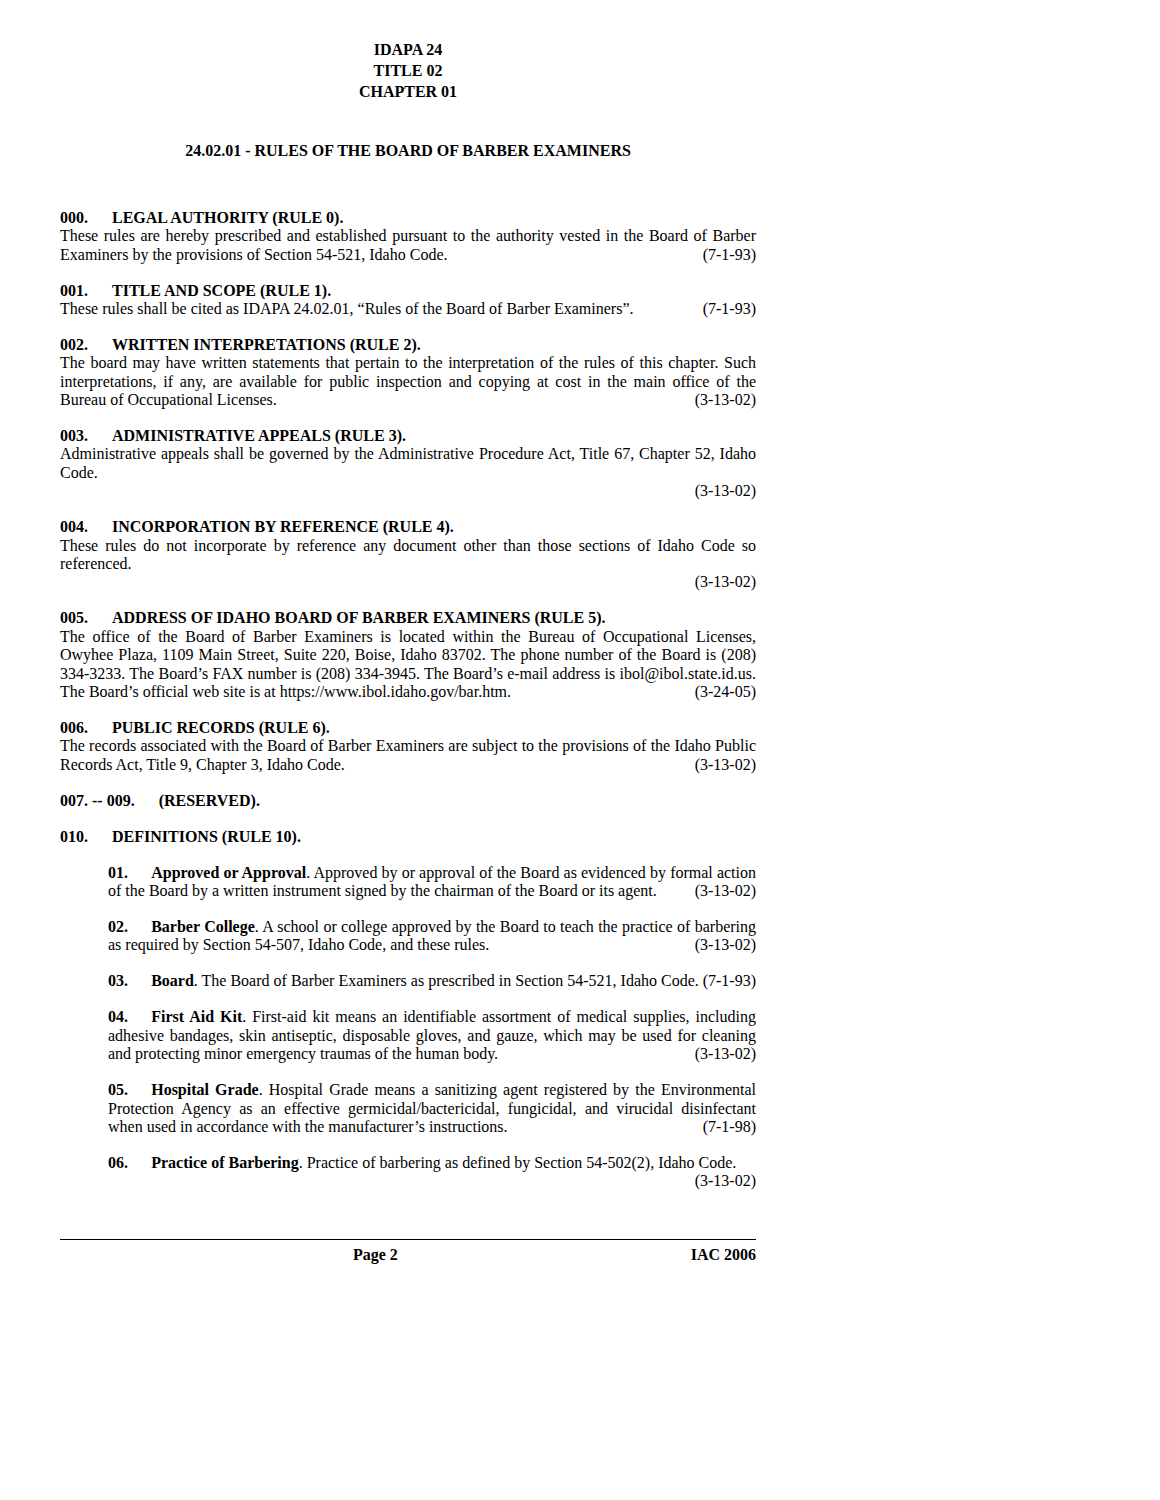IDAPA 24
TITLE 02
CHAPTER 01
24.02.01 - RULES OF THE BOARD OF BARBER EXAMINERS
000. LEGAL AUTHORITY (RULE 0).
These rules are hereby prescribed and established pursuant to the authority vested in the Board of Barber Examiners by the provisions of Section 54-521, Idaho Code.(7-1-93)
001. TITLE AND SCOPE (RULE 1).
These rules shall be cited as IDAPA 24.02.01, “Rules of the Board of Barber Examiners”.(7-1-93)
002. WRITTEN INTERPRETATIONS (RULE 2).
The board may have written statements that pertain to the interpretation of the rules of this chapter. Such interpretations, if any, are available for public inspection and copying at cost in the main office of the Bureau of Occupational Licenses.(3-13-02)
003. ADMINISTRATIVE APPEALS (RULE 3).
Administrative appeals shall be governed by the Administrative Procedure Act, Title 67, Chapter 52, Idaho Code. (3-13-02)
004. INCORPORATION BY REFERENCE (RULE 4).
These rules do not incorporate by reference any document other than those sections of Idaho Code so referenced. (3-13-02)
005. ADDRESS OF IDAHO BOARD OF BARBER EXAMINERS (RULE 5).
The office of the Board of Barber Examiners is located within the Bureau of Occupational Licenses, Owyhee Plaza, 1109 Main Street, Suite 220, Boise, Idaho 83702. The phone number of the Board is (208) 334-3233. The Board’s FAX number is (208) 334-3945. The Board’s e-mail address is ibol@ibol.state.id.us. The Board’s official web site is at https://www.ibol.idaho.gov/bar.htm.(3-24-05)
006. PUBLIC RECORDS (RULE 6).
The records associated with the Board of Barber Examiners are subject to the provisions of the Idaho Public Records Act, Title 9, Chapter 3, Idaho Code.(3-13-02)
007. -- 009. (RESERVED).
010. DEFINITIONS (RULE 10).
01. Approved or Approval. Approved by or approval of the Board as evidenced by formal action of the Board by a written instrument signed by the chairman of the Board or its agent.(3-13-02)
02. Barber College. A school or college approved by the Board to teach the practice of barbering as required by Section 54-507, Idaho Code, and these rules.(3-13-02)
03. Board. The Board of Barber Examiners as prescribed in Section 54-521, Idaho Code.(7-1-93)
04. First Aid Kit. First-aid kit means an identifiable assortment of medical supplies, including adhesive bandages, skin antiseptic, disposable gloves, and gauze, which may be used for cleaning and protecting minor emergency traumas of the human body.(3-13-02)
05. Hospital Grade. Hospital Grade means a sanitizing agent registered by the Environmental Protection Agency as an effective germicidal/bactericidal, fungicidal, and virucidal disinfectant when used in accordance with the manufacturer’s instructions.(7-1-98)
06. Practice of Barbering. Practice of barbering as defined by Section 54-502(2), Idaho Code. (3-13-02)
Page 2 IAC 2006